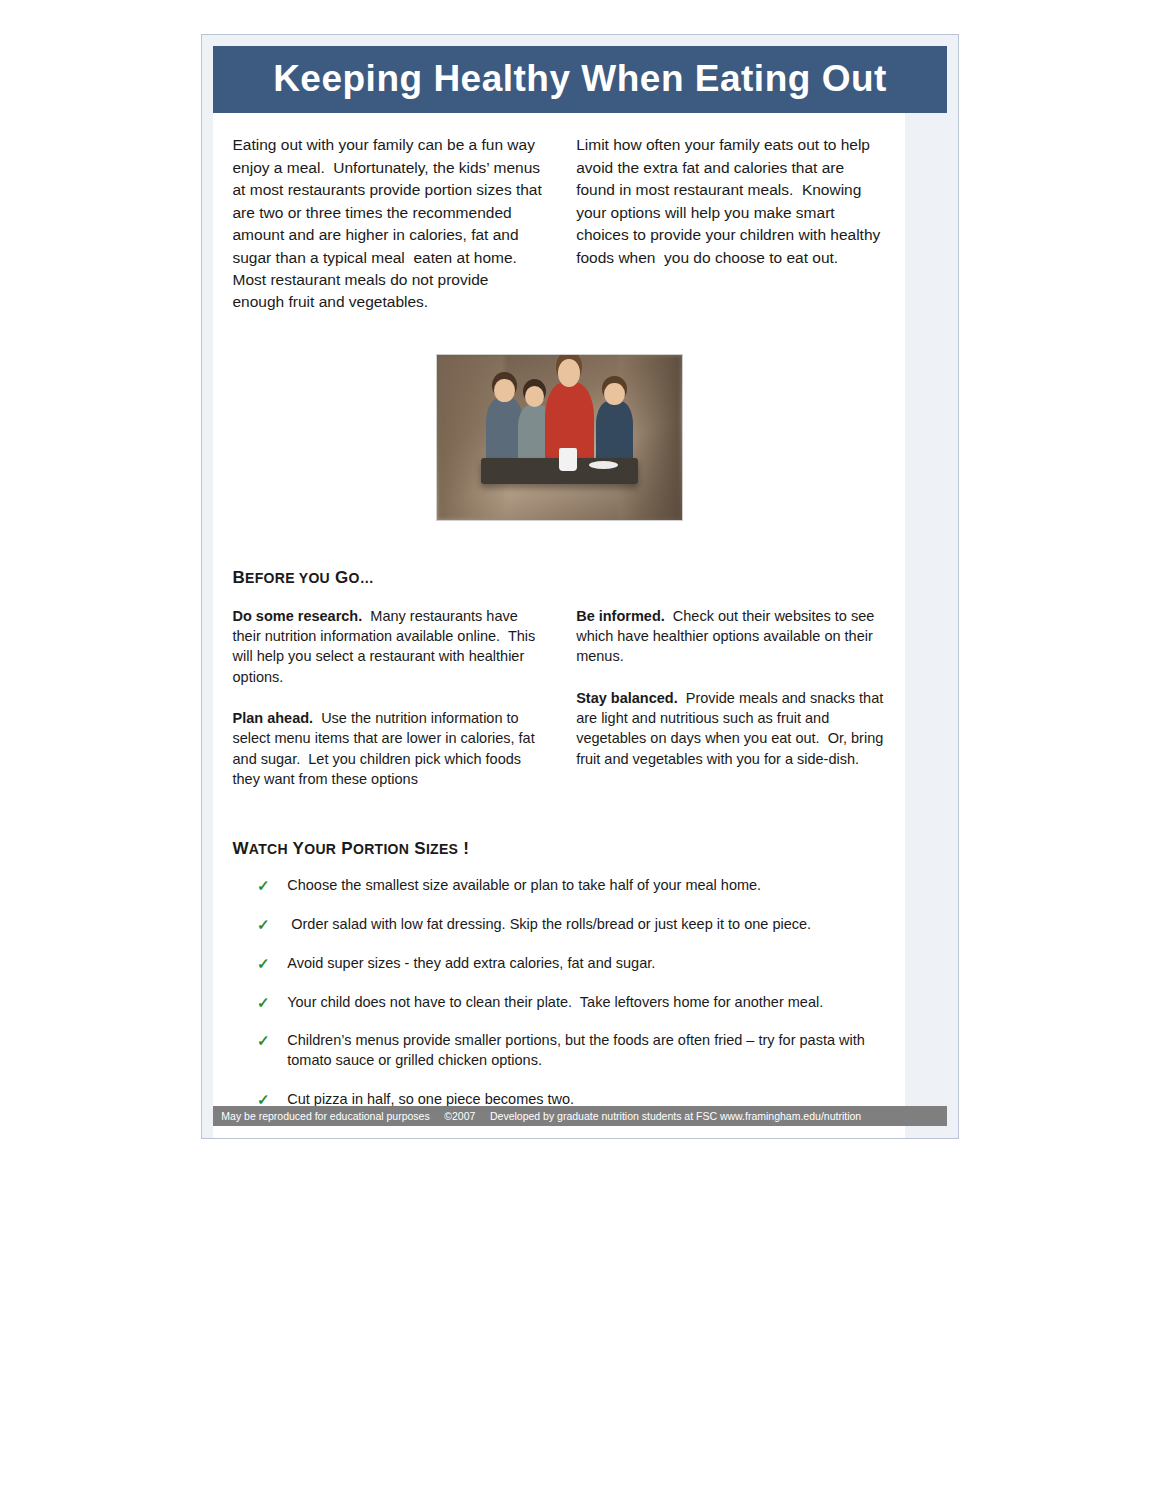Keeping Healthy When Eating Out
Eating out with your family can be a fun way enjoy a meal. Unfortunately, the kids’ menus at most restaurants provide portion sizes that are two or three times the recommended amount and are higher in calories, fat and sugar than a typical meal eaten at home. Most restaurant meals do not provide enough fruit and vegetables.
Limit how often your family eats out to help avoid the extra fat and calories that are found in most restaurant meals. Knowing your options will help you make smart choices to provide your children with healthy foods when you do choose to eat out.
BEFORE YOU GO…
Do some research. Many restaurants have their nutrition information available online. This will help you select a restaurant with healthier options.
Plan ahead. Use the nutrition information to select menu items that are lower in calories, fat and sugar. Let you children pick which foods they want from these options
Be informed. Check out their websites to see which have healthier options available on their menus.
Stay balanced. Provide meals and snacks that are light and nutritious such as fruit and vegetables on days when you eat out. Or, bring fruit and vegetables with you for a side-dish.
WATCH YOUR PORTION SIZES !
Choose the smallest size available or plan to take half of your meal home.
Order salad with low fat dressing. Skip the rolls/bread or just keep it to one piece.
Avoid super sizes - they add extra calories, fat and sugar.
Your child does not have to clean their plate. Take leftovers home for another meal.
Children’s menus provide smaller portions, but the foods are often fried – try for pasta with tomato sauce or grilled chicken options.
Cut pizza in half, so one piece becomes two.
May be reproduced for educational purposes ©2007 Developed by graduate nutrition students at FSC www.framingham.edu/nutrition